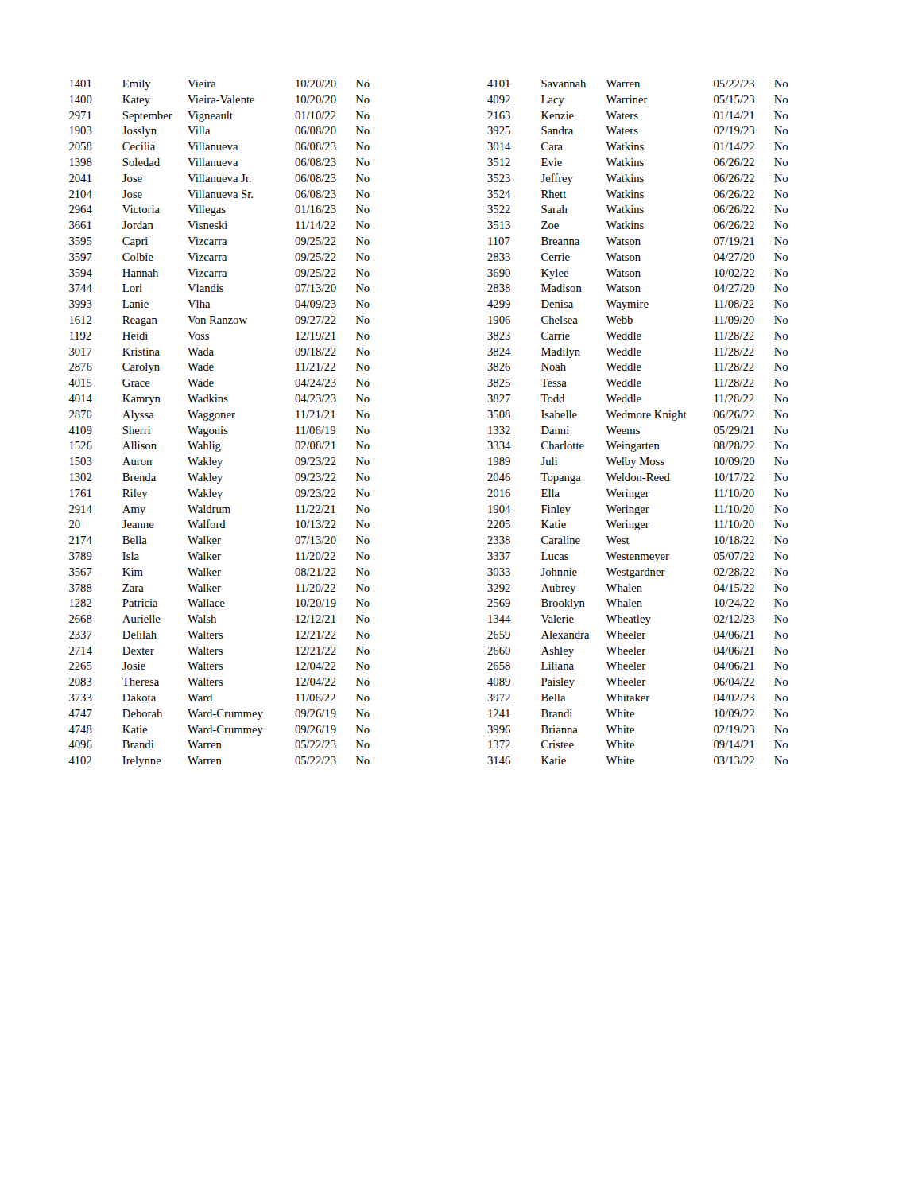| 1401 Emily Vieira 10/20/20 No 1400 Katey Vieira-Valente 10/20/20 No 2971 September Vigneault 01/10/22 No 1903 Josslyn Villa 06/08/20 No 2058 Cecilia Villanueva 06/08/23 No 1398 Soledad Villanueva 06/08/23 No 2041 Jose Villanueva Jr. 06/08/23 No 2104 Jose Villanueva Sr. 06/08/23 No 2964 Victoria Villegas 01/16/23 No 3661 Jordan Visneski 11/14/22 No 3595 Capri Vizcarra 09/25/22 No 3597 Colbie Vizcarra 09/25/22 No 3594 Hannah Vizcarra 09/25/22 No 3744 Lori Vlandis 07/13/20 No 3993 Lanie Vlha 04/09/23 No 1612 Reagan Von Ranzow 09/27/22 No 1192 Heidi Voss 12/19/21 No 3017 Kristina Wada 09/18/22 No 2876 Carolyn Wade 11/21/22 No 4015 Grace Wade 04/24/23 No 4014 Kamryn Wadkins 04/23/23 No 2870 Alyssa Waggoner 11/21/21 No 4109 Sherri Wagonis 11/06/19 No 1526 Allison Wahlig 02/08/21 No 1503 Auron Wakley 09/23/22 No 1302 Brenda Wakley 09/23/22 No 1761 Riley Wakley 09/23/22 No 2914 Amy Waldrum 11/22/21 No 20 Jeanne Walford 10/13/22 No 2174 Bella Walker 07/13/20 No 3789 Isla Walker 11/20/22 No 3567 Kim Walker 08/21/22 No 3788 Zara Walker 11/20/22 No 1282 Patricia Wallace 10/20/19 No 2668 Aurielle Walsh 12/12/21 No 2337 Delilah Walters 12/21/22 No 2714 Dexter Walters 12/21/22 No 2265 Josie Walters 12/04/22 No 2083 Theresa Walters 12/04/22 No 3733 Dakota Ward 11/06/22 No 4747 Deborah Ward-Crummey 09/26/19 No 4748 Katie Ward-Crummey 09/26/19 No 4096 Brandi Warren 05/22/23 No 4102 Irelynne Warren 05/22/23 No | | 4101 Savannah Warren 05/22/23 No 4092 Lacy Warriner 05/15/23 No 2163 Kenzie Waters 01/14/21 No 3925 Sandra Waters 02/19/23 No 3014 Cara Watkins 01/14/22 No 3512 Evie Watkins 06/26/22 No 3523 Jeffrey Watkins 06/26/22 No 3524 Rhett Watkins 06/26/22 No 3522 Sarah Watkins 06/26/22 No 3513 Zoe Watkins 06/26/22 No 1107 Breanna Watson 07/19/21 No 2833 Cerrie Watson 04/27/20 No 3690 Kylee Watson 10/02/22 No 2838 Madison Watson 04/27/20 No 4299 Denisa Waymire 11/08/22 No 1906 Chelsea Webb 11/09/20 No 3823 Carrie Weddle 11/28/22 No 3824 Madilyn Weddle 11/28/22 No 3826 Noah Weddle 11/28/22 No 3825 Tessa Weddle 11/28/22 No 3827 Todd Weddle 11/28/22 No 3508 Isabelle Wedmore Knight 06/26/22 No 1332 Danni Weems 05/29/21 No 3334 Charlotte Weingarten 08/28/22 No 1989 Juli Welby Moss 10/09/20 No 2046 Topanga Weldon-Reed 10/17/22 No 2016 Ella Weringer 11/10/20 No 1904 Finley Weringer 11/10/20 No 2205 Katie Weringer 11/10/20 No 2338 Caraline West 10/18/22 No 3337 Lucas Westenmeyer 05/07/22 No 3033 Johnnie Westgardner 02/28/22 No 3292 Aubrey Whalen 04/15/22 No 2569 Brooklyn Whalen 10/24/22 No 1344 Valerie Wheatley 02/12/23 No 2659 Alexandra Wheeler 04/06/21 No 2660 Ashley Wheeler 04/06/21 No 2658 Liliana Wheeler 04/06/21 No 4089 Paisley Wheeler 06/04/22 No 3972 Bella Whitaker 04/02/23 No 1241 Brandi White 10/09/22 No 3996 Brianna White 02/19/23 No 1372 Cristee White 09/14/21 No 3146 Katie White 03/13/22 No |